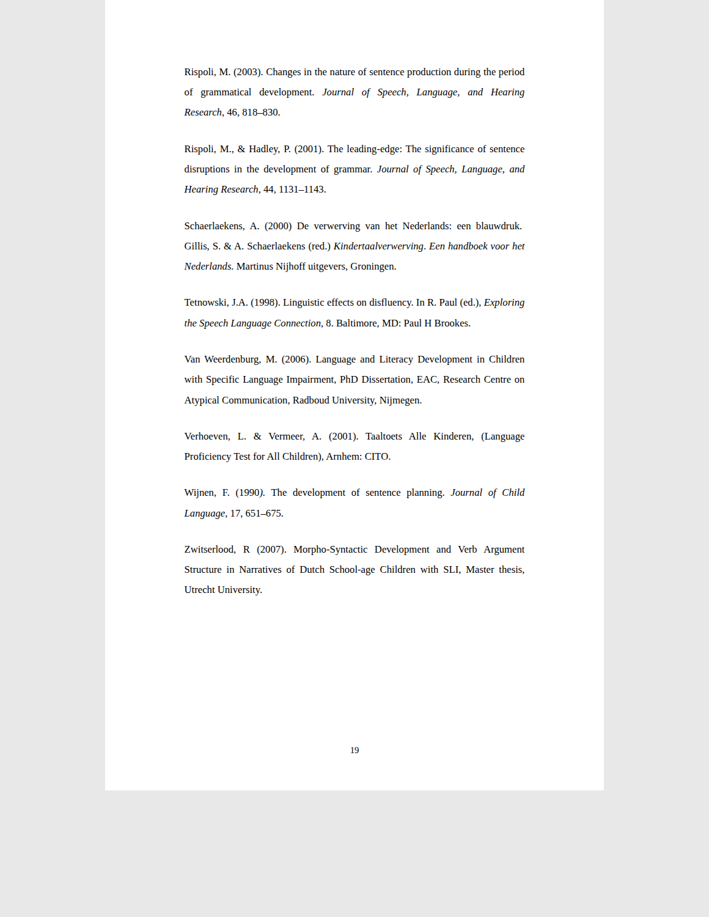Rispoli, M. (2003). Changes in the nature of sentence production during the period of grammatical development. Journal of Speech, Language, and Hearing Research, 46, 818–830.
Rispoli, M., & Hadley, P. (2001). The leading-edge: The significance of sentence disruptions in the development of grammar. Journal of Speech, Language, and Hearing Research, 44, 1131–1143.
Schaerlaekens, A. (2000) De verwerving van het Nederlands: een blauwdruk. Gillis, S. & A. Schaerlaekens (red.) Kindertaalverwerving. Een handboek voor het Nederlands. Martinus Nijhoff uitgevers, Groningen.
Tetnowski, J.A. (1998). Linguistic effects on disfluency. In R. Paul (ed.), Exploring the Speech Language Connection, 8. Baltimore, MD: Paul H Brookes.
Van Weerdenburg, M. (2006). Language and Literacy Development in Children with Specific Language Impairment, PhD Dissertation, EAC, Research Centre on Atypical Communication, Radboud University, Nijmegen.
Verhoeven, L. & Vermeer, A. (2001). Taaltoets Alle Kinderen, (Language Proficiency Test for All Children), Arnhem: CITO.
Wijnen, F. (1990). The development of sentence planning. Journal of Child Language, 17, 651–675.
Zwitserlood, R (2007). Morpho-Syntactic Development and Verb Argument Structure in Narratives of Dutch School-age Children with SLI, Master thesis, Utrecht University.
19